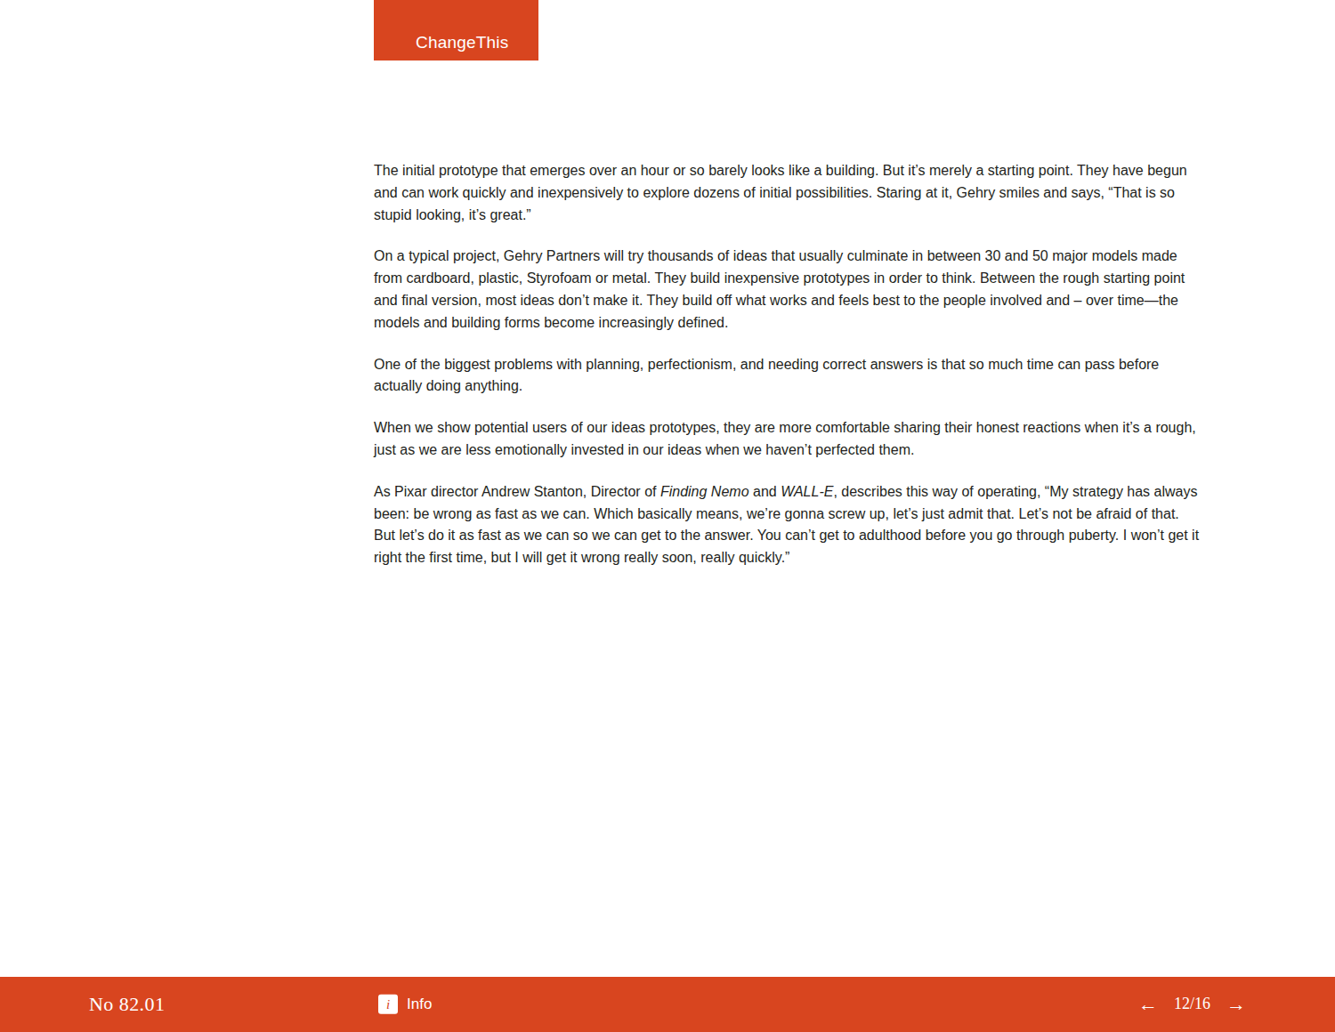ChangeThis
The initial prototype that emerges over an hour or so barely looks like a building. But it’s merely a starting point. They have begun and can work quickly and inexpensively to explore dozens of initial possibilities. Staring at it, Gehry smiles and says, “That is so stupid looking, it’s great.”
On a typical project, Gehry Partners will try thousands of ideas that usually culminate in between 30 and 50 major models made from cardboard, plastic, Styrofoam or metal. They build inexpensive prototypes in order to think. Between the rough starting point and final version, most ideas don’t make it. They build off what works and feels best to the people involved and – over time—the models and building forms become increasingly defined.
One of the biggest problems with planning, perfectionism, and needing correct answers is that so much time can pass before actually doing anything.
When we show potential users of our ideas prototypes, they are more comfortable sharing their honest reactions when it’s a rough, just as we are less emotionally invested in our ideas when we haven’t perfected them.
As Pixar director Andrew Stanton, Director of Finding Nemo and WALL-E, describes this way of operating, “My strategy has always been: be wrong as fast as we can. Which basically means, we’re gonna screw up, let’s just admit that. Let’s not be afraid of that. But let’s do it as fast as we can so we can get to the answer. You can’t get to adulthood before you go through puberty. I won’t get it right the first time, but I will get it wrong really soon, really quickly.”
No 82.01
iInfo
← 12/16 →